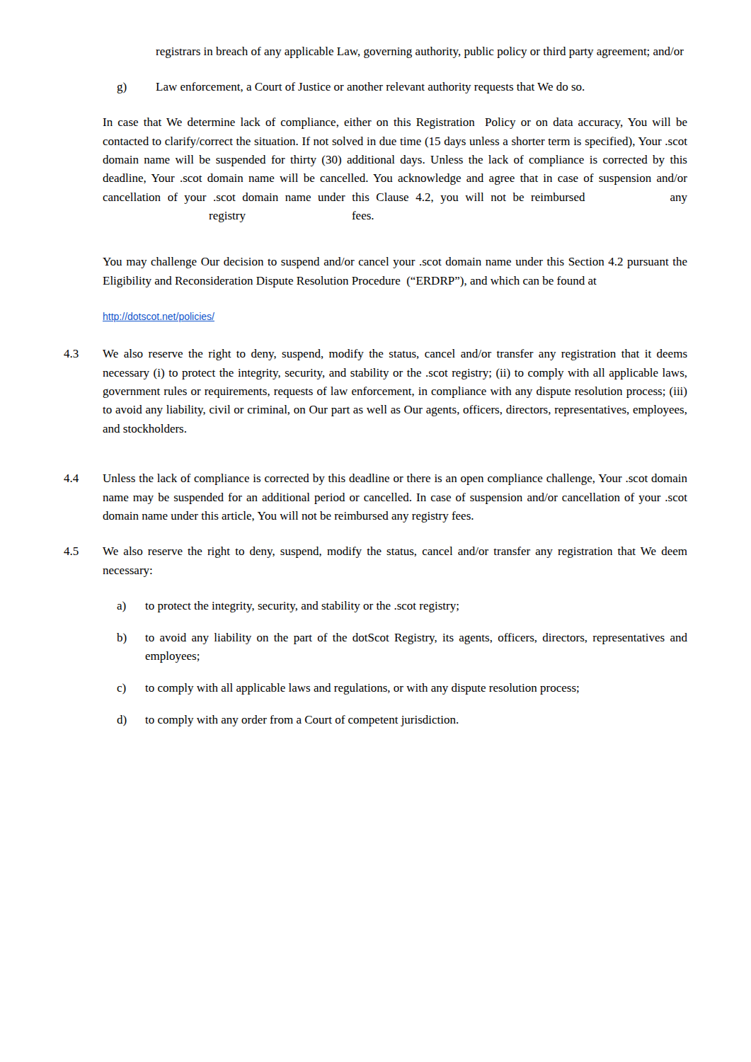registrars in breach of any applicable Law, governing authority, public policy or third party agreement; and/or
g)
Law enforcement, a Court of Justice or another relevant authority requests that We do so.
In case that We determine lack of compliance, either on this Registration Policy or on data accuracy, You will be contacted to clarify/correct the situation. If not solved in due time (15 days unless a shorter term is specified), Your .scot domain name will be suspended for thirty (30) additional days. Unless the lack of compliance is corrected by this deadline, Your .scot domain name will be cancelled. You acknowledge and agree that in case of suspension and/or cancellation of your .scot domain name under this Clause 4.2, you will not be reimbursed any registry fees.
You may challenge Our decision to suspend and/or cancel your .scot domain name under this Section 4.2 pursuant the Eligibility and Reconsideration Dispute Resolution Procedure (“ERDRP”), and which can be found at
http://dotscot.net/policies/
4.3
We also reserve the right to deny, suspend, modify the status, cancel and/or transfer any registration that it deems necessary (i) to protect the integrity, security, and stability or the .scot registry; (ii) to comply with all applicable laws, government rules or requirements, requests of law enforcement, in compliance with any dispute resolution process; (iii) to avoid any liability, civil or criminal, on Our part as well as Our agents, officers, directors, representatives, employees, and stockholders.
4.4
Unless the lack of compliance is corrected by this deadline or there is an open compliance challenge, Your .scot domain name may be suspended for an additional period or cancelled. In case of suspension and/or cancellation of your .scot domain name under this article, You will not be reimbursed any registry fees.
4.5
We also reserve the right to deny, suspend, modify the status, cancel and/or transfer any registration that We deem necessary:
a)
to protect the integrity, security, and stability or the .scot registry;
b)
to avoid any liability on the part of the dotScot Registry, its agents, officers, directors, representatives and employees;
c)
to comply with all applicable laws and regulations, or with any dispute resolution process;
d)
to comply with any order from a Court of competent jurisdiction.